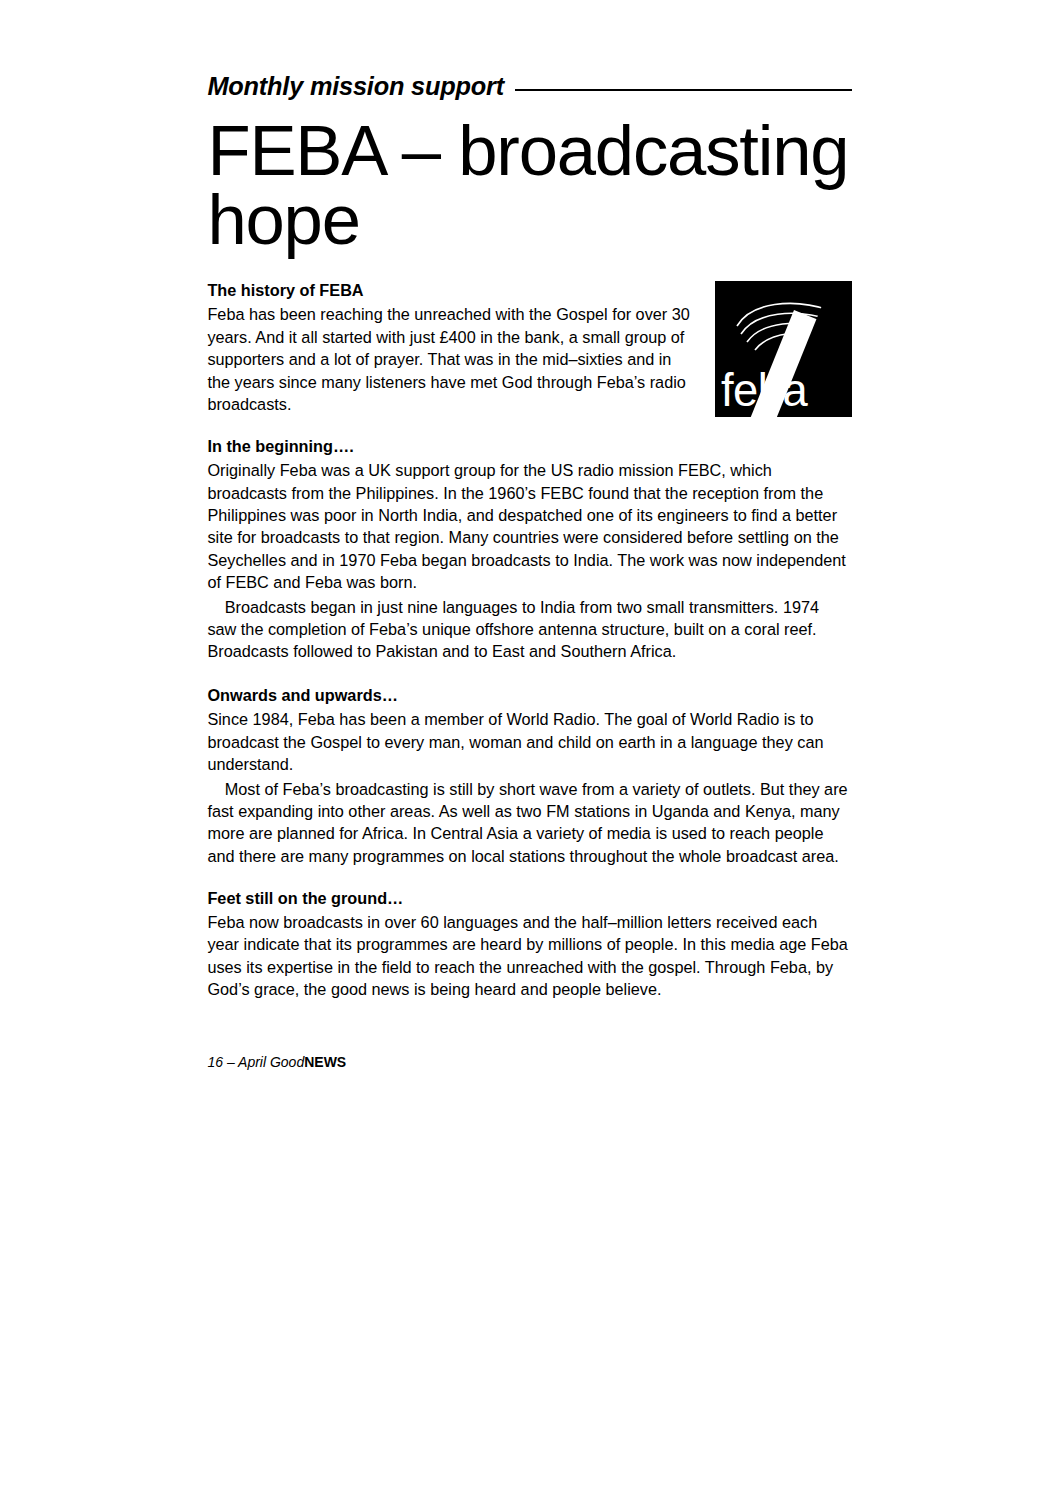Monthly mission support
FEBA – broadcasting hope
feba
The history of FEBA
Feba has been reaching the unreached with the Gospel for over 30 years. And it all started with just £400 in the bank, a small group of supporters and a lot of prayer. That was in the mid–sixties and in the years since many listeners have met God through Feba’s radio broadcasts.
In the beginning….
Originally Feba was a UK support group for the US radio mission FEBC, which broadcasts from the Philippines. In the 1960’s FEBC found that the reception from the Philippines was poor in North India, and despatched one of its engineers to find a better site for broadcasts to that region. Many countries were considered before settling on the Seychelles and in 1970 Feba began broadcasts to India. The work was now independent of FEBC and Feba was born.
Broadcasts began in just nine languages to India from two small transmitters. 1974 saw the completion of Feba’s unique offshore antenna structure, built on a coral reef. Broadcasts followed to Pakistan and to East and Southern Africa.
Onwards and upwards…
Since 1984, Feba has been a member of World Radio. The goal of World Radio is to broadcast the Gospel to every man, woman and child on earth in a language they can understand.
Most of Feba’s broadcasting is still by short wave from a variety of outlets. But they are fast expanding into other areas. As well as two FM stations in Uganda and Kenya, many more are planned for Africa. In Central Asia a variety of media is used to reach people and there are many programmes on local stations throughout the whole broadcast area.
Feet still on the ground…
Feba now broadcasts in over 60 languages and the half–million letters received each year indicate that its programmes are heard by millions of people. In this media age Feba uses its expertise in the field to reach the unreached with the gospel. Through Feba, by God’s grace, the good news is being heard and people believe.
16 – April Good NEWS